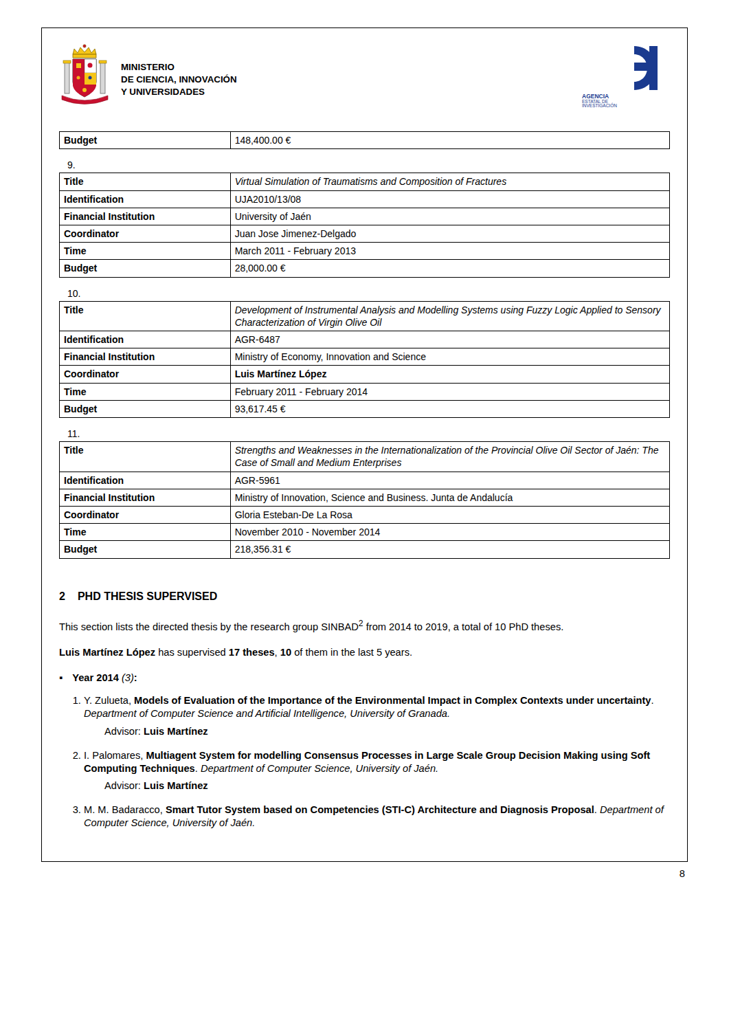MINISTERIO
DE CIENCIA, INNOVACIÓN
Y UNIVERSIDADES
AGENCIA ESTATAL DE INVESTIGACIÓN
| Budget | 148,400.00 € |
9.
| Title | Virtual Simulation of Traumatisms and Composition of Fractures |
| Identification | UJA2010/13/08 |
| Financial Institution | University of Jaén |
| Coordinator | Juan Jose Jimenez-Delgado |
| Time | March 2011 - February 2013 |
| Budget | 28,000.00 € |
10.
| Title | Development of Instrumental Analysis and Modelling Systems using Fuzzy Logic Applied to Sensory Characterization of Virgin Olive Oil |
| Identification | AGR-6487 |
| Financial Institution | Ministry of Economy, Innovation and Science |
| Coordinator | Luis Martínez López |
| Time | February 2011 - February 2014 |
| Budget | 93,617.45 € |
11.
| Title | Strengths and Weaknesses in the Internationalization of the Provincial Olive Oil Sector of Jaén: The Case of Small and Medium Enterprises |
| Identification | AGR-5961 |
| Financial Institution | Ministry of Innovation, Science and Business. Junta de Andalucía |
| Coordinator | Gloria Esteban-De La Rosa |
| Time | November 2010 - November 2014 |
| Budget | 218,356.31 € |
2 PHD THESIS SUPERVISED
This section lists the directed thesis by the research group SINBAD2 from 2014 to 2019, a total of 10 PhD theses.
Luis Martínez López has supervised 17 theses, 10 of them in the last 5 years.
Year 2014 (3):
Y. Zulueta, Models of Evaluation of the Importance of the Environmental Impact in Complex Contexts under uncertainty. Department of Computer Science and Artificial Intelligence, University of Granada.
Advisor: Luis Martínez
I. Palomares, Multiagent System for modelling Consensus Processes in Large Scale Group Decision Making using Soft Computing Techniques. Department of Computer Science, University of Jaén.
Advisor: Luis Martínez
M. M. Badaracco, Smart Tutor System based on Competencies (STI-C) Architecture and Diagnosis Proposal. Department of Computer Science, University of Jaén.
8